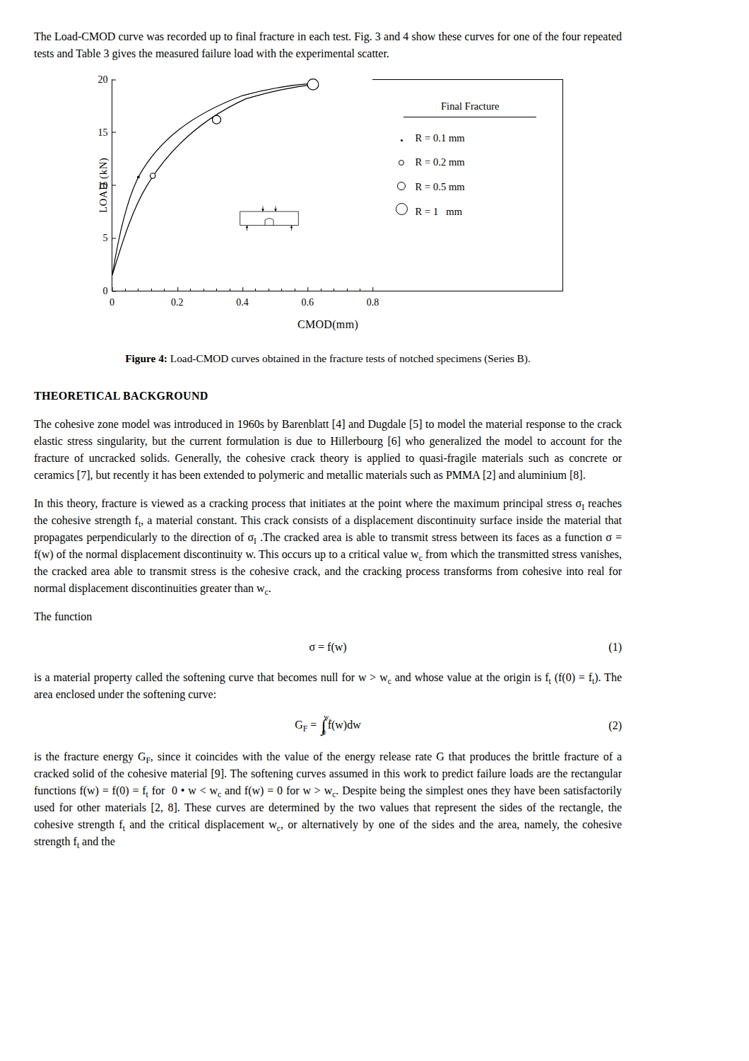The Load-CMOD curve was recorded up to final fracture in each test. Fig. 3 and 4 show these curves for one of the four repeated tests and Table 3 gives the measured failure load with the experimental scatter.
LOAD (kN)
20 15 10 5 0 0 0.2 0.4 0.6 0.8
Final Fracture
R = 0.1 mm
R = 0.2 mm
R = 0.5 mm
R = 1 mm
CMOD(mm)
Figure 4: Load-CMOD curves obtained in the fracture tests of notched specimens (Series B).
THEORETICAL BACKGROUND
The cohesive zone model was introduced in 1960s by Barenblatt [4] and Dugdale [5] to model the material response to the crack elastic stress singularity, but the current formulation is due to Hillerbourg [6] who generalized the model to account for the fracture of uncracked solids. Generally, the cohesive crack theory is applied to quasi-fragile materials such as concrete or ceramics [7], but recently it has been extended to polymeric and metallic materials such as PMMA [2] and aluminium [8].
In this theory, fracture is viewed as a cracking process that initiates at the point where the maximum principal stress σI reaches the cohesive strength ft, a material constant. This crack consists of a displacement discontinuity surface inside the material that propagates perpendicularly to the direction of σI .The cracked area is able to transmit stress between its faces as a function σ = f(w) of the normal displacement discontinuity w. This occurs up to a critical value wc from which the transmitted stress vanishes, the cracked area able to transmit stress is the cohesive crack, and the cracking process transforms from cohesive into real for normal displacement discontinuities greater than wc.
The function
σ = f(w)
(1)
is a material property called the softening curve that becomes null for w > wc and whose value at the origin is ft (f(0) = ft). The area enclosed under the softening curve:
GF = ∫wc 0f(w)dw
(2)
is the fracture energy GF, since it coincides with the value of the energy release rate G that produces the brittle fracture of a cracked solid of the cohesive material [9]. The softening curves assumed in this work to predict failure loads are the rectangular functions f(w) = f(0) = ft for 0 • w < wc and f(w) = 0 for w > wc. Despite being the simplest ones they have been satisfactorily used for other materials [2, 8]. These curves are determined by the two values that represent the sides of the rectangle, the cohesive strength ft and the critical displacement wc, or alternatively by one of the sides and the area, namely, the cohesive strength ft and the